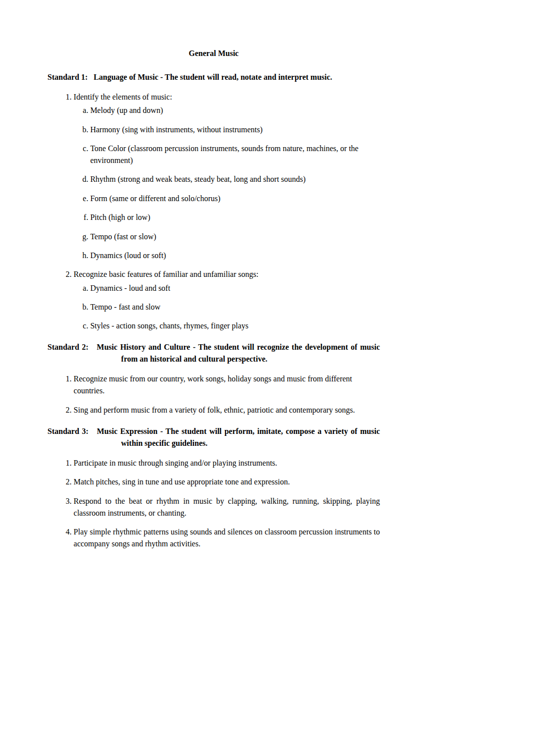General Music
Standard 1: Language of Music - The student will read, notate and interpret music.
Identify the elements of music:
Melody (up and down)
Harmony (sing with instruments, without instruments)
Tone Color (classroom percussion instruments, sounds from nature, machines, or the environment)
Rhythm (strong and weak beats, steady beat, long and short sounds)
Form (same or different and solo/chorus)
Pitch (high or low)
Tempo (fast or slow)
Dynamics (loud or soft)
Recognize basic features of familiar and unfamiliar songs:
Dynamics - loud and soft
Tempo - fast and slow
Styles - action songs, chants, rhymes, finger plays
Standard 2: Music History and Culture - The student will recognize the development of music from an historical and cultural perspective.
Recognize music from our country, work songs, holiday songs and music from different countries.
Sing and perform music from a variety of folk, ethnic, patriotic and contemporary songs.
Standard 3: Music Expression - The student will perform, imitate, compose a variety of music within specific guidelines.
Participate in music through singing and/or playing instruments.
Match pitches, sing in tune and use appropriate tone and expression.
Respond to the beat or rhythm in music by clapping, walking, running, skipping, playing classroom instruments, or chanting.
Play simple rhythmic patterns using sounds and silences on classroom percussion instruments to accompany songs and rhythm activities.